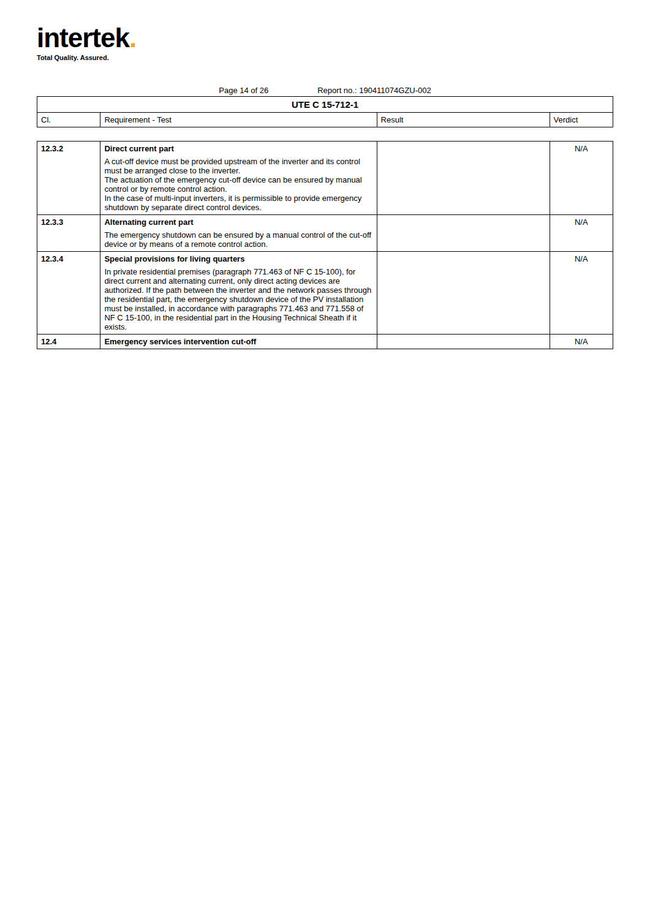intertek.
Total Quality. Assured.
Page 14 of 26 Report no.: 190411074GZU-002
| UTE C 15-712-1 |
| Cl. | Requirement - Test | Result | Verdict |
| 12.3.2 | Direct current part A cut-off device must be provided upstream of the inverter and its control must be arranged close to the inverter. The actuation of the emergency cut-off device can be ensured by manual control or by remote control action. In the case of multi-input inverters, it is permissible to provide emergency shutdown by separate direct control devices. | | N/A |
| 12.3.3 | Alternating current part The emergency shutdown can be ensured by a manual control of the cut-off device or by means of a remote control action. | | N/A |
| 12.3.4 | Special provisions for living quarters In private residential premises (paragraph 771.463 of NF C 15-100), for direct current and alternating current, only direct acting devices are authorized. If the path between the inverter and the network passes through the residential part, the emergency shutdown device of the PV installation must be installed, in accordance with paragraphs 771.463 and 771.558 of NF C 15-100, in the residential part in the Housing Technical Sheath if it exists. | | N/A |
| 12.4 | Emergency services intervention cut-off | | N/A |